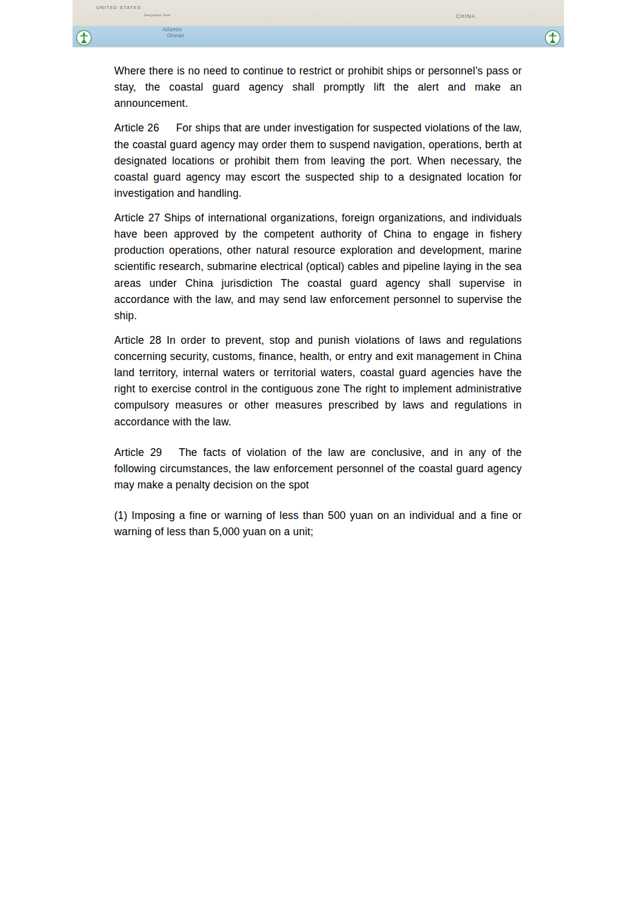UNITED STATES Sargasso Sea Atlantic Ocean CHINA · · · · · · · · · · · ·
Where there is no need to continue to restrict or prohibit ships or personnel’s pass or stay, the coastal guard agency shall promptly lift the alert and make an announcement.
Article 26 For ships that are under investigation for suspected violations of the law, the coastal guard agency may order them to suspend navigation, operations, berth at designated locations or prohibit them from leaving the port. When necessary, the coastal guard agency may escort the suspected ship to a designated location for investigation and handling.
Article 27 Ships of international organizations, foreign organizations, and individuals have been approved by the competent authority of China to engage in fishery production operations, other natural resource exploration and development, marine scientific research, submarine electrical (optical) cables and pipeline laying in the sea areas under China jurisdiction The coastal guard agency shall supervise in accordance with the law, and may send law enforcement personnel to supervise the ship.
Article 28 In order to prevent, stop and punish violations of laws and regulations concerning security, customs, finance, health, or entry and exit management in China land territory, internal waters or territorial waters, coastal guard agencies have the right to exercise control in the contiguous zone The right to implement administrative compulsory measures or other measures prescribed by laws and regulations in accordance with the law.
Article 29 The facts of violation of the law are conclusive, and in any of the following circumstances, the law enforcement personnel of the coastal guard agency may make a penalty decision on the spot
(1) Imposing a fine or warning of less than 500 yuan on an individual and a fine or warning of less than 5,000 yuan on a unit;